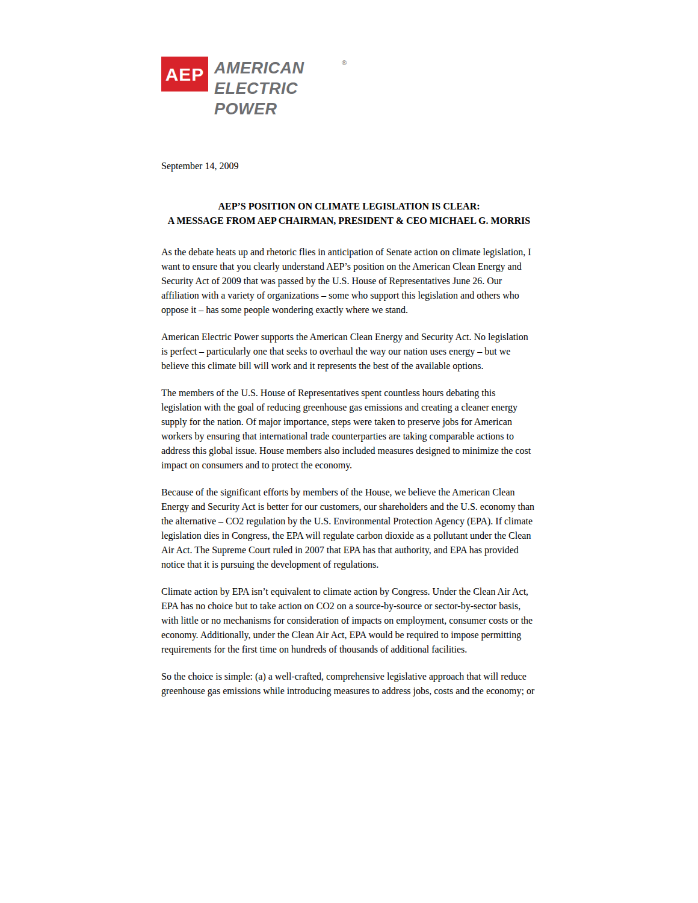AEP American Electric Power AEP AMERICAN ® ELECTRIC POWER
September 14, 2009
AEP’S POSITION ON CLIMATE LEGISLATION IS CLEAR: A MESSAGE FROM AEP CHAIRMAN, PRESIDENT & CEO MICHAEL G. MORRIS
As the debate heats up and rhetoric flies in anticipation of Senate action on climate legislation, I want to ensure that you clearly understand AEP’s position on the American Clean Energy and Security Act of 2009 that was passed by the U.S. House of Representatives June 26. Our affiliation with a variety of organizations – some who support this legislation and others who oppose it – has some people wondering exactly where we stand.
American Electric Power supports the American Clean Energy and Security Act. No legislation is perfect – particularly one that seeks to overhaul the way our nation uses energy – but we believe this climate bill will work and it represents the best of the available options.
The members of the U.S. House of Representatives spent countless hours debating this legislation with the goal of reducing greenhouse gas emissions and creating a cleaner energy supply for the nation. Of major importance, steps were taken to preserve jobs for American workers by ensuring that international trade counterparties are taking comparable actions to address this global issue. House members also included measures designed to minimize the cost impact on consumers and to protect the economy.
Because of the significant efforts by members of the House, we believe the American Clean Energy and Security Act is better for our customers, our shareholders and the U.S. economy than the alternative – CO2 regulation by the U.S. Environmental Protection Agency (EPA). If climate legislation dies in Congress, the EPA will regulate carbon dioxide as a pollutant under the Clean Air Act. The Supreme Court ruled in 2007 that EPA has that authority, and EPA has provided notice that it is pursuing the development of regulations.
Climate action by EPA isn’t equivalent to climate action by Congress. Under the Clean Air Act, EPA has no choice but to take action on CO2 on a source-by-source or sector-by-sector basis, with little or no mechanisms for consideration of impacts on employment, consumer costs or the economy. Additionally, under the Clean Air Act, EPA would be required to impose permitting requirements for the first time on hundreds of thousands of additional facilities.
So the choice is simple: (a) a well-crafted, comprehensive legislative approach that will reduce greenhouse gas emissions while introducing measures to address jobs, costs and the economy; or